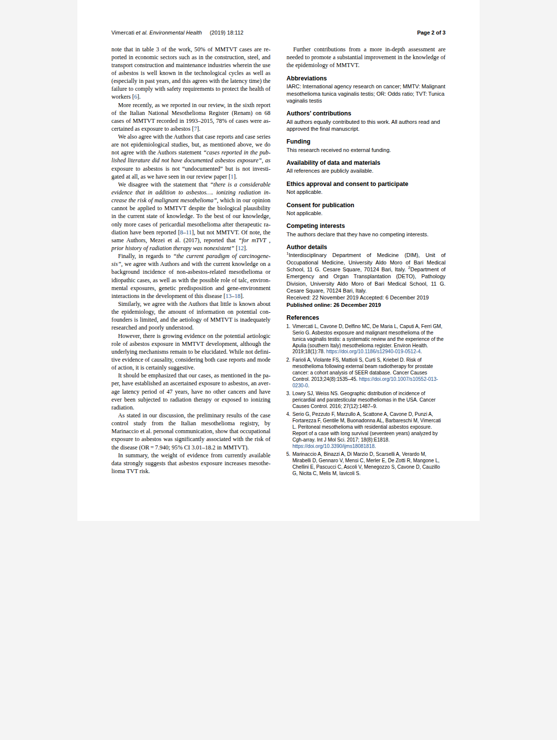Vimercati et al. Environmental Health (2019) 18:112
Page 2 of 3
note that in table 3 of the work, 50% of MMTVT cases are reported in economic sectors such as in the construction, steel, and transport construction and maintenance industries wherein the use of asbestos is well known in the technological cycles as well as (especially in past years, and this agrees with the latency time) the failure to comply with safety requirements to protect the health of workers [6].
More recently, as we reported in our review, in the sixth report of the Italian National Mesothelioma Register (Renam) on 68 cases of MMTVT recorded in 1993–2015, 78% of cases were ascertained as exposure to asbestos [7].
We also agree with the Authors that case reports and case series are not epidemiological studies, but, as mentioned above, we do not agree with the Authors statement “cases reported in the published literature did not have documented asbestos exposure”, as exposure to asbestos is not “undocumented” but is not investigated at all, as we have seen in our review paper [1].
We disagree with the statement that “there is a considerable evidence that in addition to asbestos…. ionizing radiation increase the risk of malignant mesothelioma”, which in our opinion cannot be applied to MMTVT despite the biological plausibility in the current state of knowledge. To the best of our knowledge, only more cases of pericardial mesothelioma after therapeutic radiation have been reported [8–11], but not MMTVT. Of note, the same Authors, Mezei et al. (2017), reported that “for mTVT , prior history of radiation therapy was nonexistent” [12].
Finally, in regards to “the current paradigm of carcinogenesis”, we agree with Authors and with the current knowledge on a background incidence of non-asbestos-related mesothelioma or idiopathic cases, as well as with the possible role of talc, environmental exposures, genetic predisposition and gene-environment interactions in the development of this disease [13–18].
Similarly, we agree with the Authors that little is known about the epidemiology, the amount of information on potential confounders is limited, and the aetiology of MMTVT is inadequately researched and poorly understood.
However, there is growing evidence on the potential aetiologic role of asbestos exposure in MMTVT development, although the underlying mechanisms remain to be elucidated. While not definitive evidence of causality, considering both case reports and mode of action, it is certainly suggestive.
It should be emphasized that our cases, as mentioned in the paper, have established an ascertained exposure to asbestos, an average latency period of 47 years, have no other cancers and have ever been subjected to radiation therapy or exposed to ionizing radiation.
As stated in our discussion, the preliminary results of the case control study from the Italian mesothelioma registry, by Marinaccio et al. personal communication, show that occupational exposure to asbestos was significantly associated with the risk of the disease (OR = 7.940; 95% CI 3.01–18.2 in MMTVT).
In summary, the weight of evidence from currently available data strongly suggests that asbestos exposure increases mesothelioma TVT risk.
Further contributions from a more in-depth assessment are needed to promote a substantial improvement in the knowledge of the epidemiology of MMTVT.
Abbreviations
IARC: International agency research on cancer; MMTV: Malignant mesothelioma tunica vaginalis testis; OR: Odds ratio; TVT: Tunica vaginalis testis
Authors’ contributions
All authors equally contributed to this work. All authors read and approved the final manuscript.
Funding
This research received no external funding.
Availability of data and materials
All references are publicly available.
Ethics approval and consent to participate
Not applicable.
Consent for publication
Not applicable.
Competing interests
The authors declare that they have no competing interests.
Author details
1Interdisciplinary Department of Medicine (DIM), Unit of Occupational Medicine, University Aldo Moro of Bari Medical School, 11 G. Cesare Square, 70124 Bari, Italy. 2Department of Emergency and Organ Transplantation (DETO), Pathology Division, University Aldo Moro of Bari Medical School, 11 G. Cesare Square, 70124 Bari, Italy.
Received: 22 November 2019 Accepted: 6 December 2019
Published online: 26 December 2019
References
Vimercati L, Cavone D, Delfino MC, De Maria L, Caputi A, Ferri GM, Serio G. Asbestos exposure and malignant mesothelioma of the tunica vaginalis testis: a systematic review and the experience of the Apulia (southern Italy) mesothelioma register. Environ Health. 2019;18(1):78. https://doi.org/10.1186/s12940-019-0512-4.
Farioli A, Violante FS, Mattioli S, Curti S, Kriebel D. Risk of mesothelioma following external beam radiotherapy for prostate cancer: a cohort analysis of SEER database. Cancer Causes Control. 2013;24(8):1535–45. https://doi.org/10.1007/s10552-013-0230-0.
Lowry SJ, Weiss NS. Geographic distribution of incidence of pericardial and paratesticular mesotheliomas in the USA. Cancer Causes Control. 2016; 27(12):1487–9.
Serio G, Pezzuto F, Marzullo A, Scattone A, Cavone D, Punzi A, Fortarezza F, Gentile M, Buonadonna AL, Barbareschi M, Vimercati L. Peritoneal mesothelioma with residential asbestos exposure. Report of a case with long survival (seventeen years) analyzed by Cgh-array. Int J Mol Sci. 2017; 18(8):E1818. https://doi.org/10.3390/ijms18081818.
Marinaccio A, Binazzi A, Di Marzio D, Scarselli A, Verardo M, Mirabelli D, Gennaro V, Mensi C, Merler E, De Zotti R, Mangone L, Chellini E, Pascucci C, Ascoli V, Menegozzo S, Cavone D, Cauzillo G, Nicita C, Melis M, Iavicoli S.